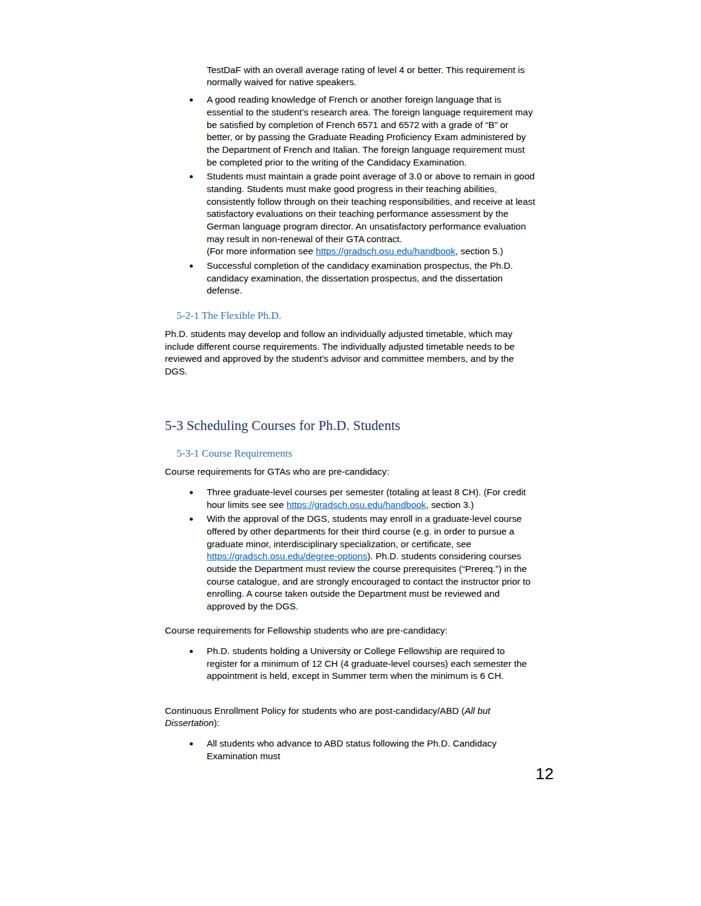TestDaF with an overall average rating of level 4 or better. This requirement is normally waived for native speakers.
A good reading knowledge of French or another foreign language that is essential to the student’s research area. The foreign language requirement may be satisfied by completion of French 6571 and 6572 with a grade of “B” or better, or by passing the Graduate Reading Proficiency Exam administered by the Department of French and Italian. The foreign language requirement must be completed prior to the writing of the Candidacy Examination.
Students must maintain a grade point average of 3.0 or above to remain in good standing. Students must make good progress in their teaching abilities, consistently follow through on their teaching responsibilities, and receive at least satisfactory evaluations on their teaching performance assessment by the German language program director. An unsatisfactory performance evaluation may result in non-renewal of their GTA contract.
(For more information see https://gradsch.osu.edu/handbook, section 5.)
Successful completion of the candidacy examination prospectus, the Ph.D. candidacy examination, the dissertation prospectus, and the dissertation defense.
5-2-1 The Flexible Ph.D.
Ph.D. students may develop and follow an individually adjusted timetable, which may include different course requirements. The individually adjusted timetable needs to be reviewed and approved by the student’s advisor and committee members, and by the DGS.
5-3 Scheduling Courses for Ph.D. Students
5-3-1 Course Requirements
Course requirements for GTAs who are pre-candidacy:
Three graduate-level courses per semester (totaling at least 8 CH). (For credit hour limits see see https://gradsch.osu.edu/handbook, section 3.)
With the approval of the DGS, students may enroll in a graduate-level course offered by other departments for their third course (e.g. in order to pursue a graduate minor, interdisciplinary specialization, or certificate, see https://gradsch.osu.edu/degree-options). Ph.D. students considering courses outside the Department must review the course prerequisites (“Prereq.”) in the course catalogue, and are strongly encouraged to contact the instructor prior to enrolling. A course taken outside the Department must be reviewed and approved by the DGS.
Course requirements for Fellowship students who are pre-candidacy:
Ph.D. students holding a University or College Fellowship are required to register for a minimum of 12 CH (4 graduate-level courses) each semester the appointment is held, except in Summer term when the minimum is 6 CH.
Continuous Enrollment Policy for students who are post-candidacy/ABD (All but Dissertation):
All students who advance to ABD status following the Ph.D. Candidacy Examination must
12